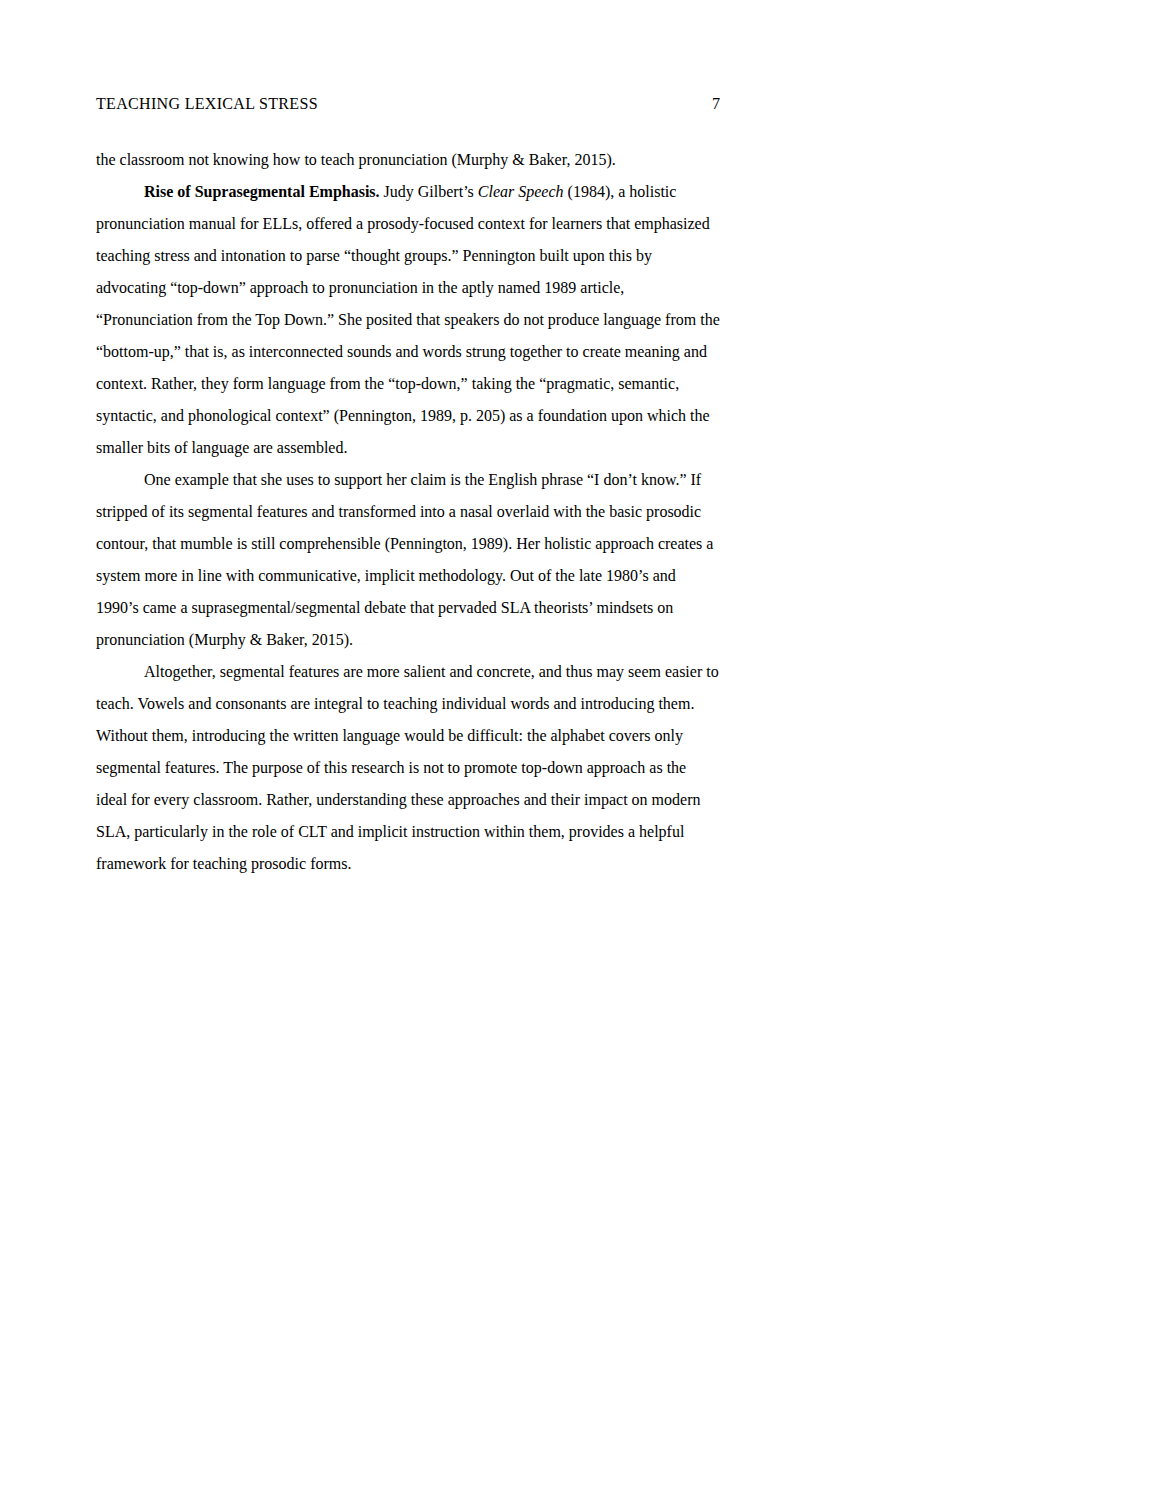Teaching Lexical Stress 7
the classroom not knowing how to teach pronunciation (Murphy & Baker, 2015).
Rise of Suprasegmental Emphasis. Judy Gilbert’s Clear Speech (1984), a holistic pronunciation manual for ELLs, offered a prosody-focused context for learners that emphasized teaching stress and intonation to parse “thought groups.” Pennington built upon this by advocating “top-down” approach to pronunciation in the aptly named 1989 article, “Pronunciation from the Top Down.” She posited that speakers do not produce language from the “bottom-up,” that is, as interconnected sounds and words strung together to create meaning and context. Rather, they form language from the “top-down,” taking the “pragmatic, semantic, syntactic, and phonological context” (Pennington, 1989, p. 205) as a foundation upon which the smaller bits of language are assembled.
One example that she uses to support her claim is the English phrase “I don’t know.” If stripped of its segmental features and transformed into a nasal overlaid with the basic prosodic contour, that mumble is still comprehensible (Pennington, 1989). Her holistic approach creates a system more in line with communicative, implicit methodology. Out of the late 1980’s and 1990’s came a suprasegmental/segmental debate that pervaded SLA theorists’ mindsets on pronunciation (Murphy & Baker, 2015).
Altogether, segmental features are more salient and concrete, and thus may seem easier to teach. Vowels and consonants are integral to teaching individual words and introducing them. Without them, introducing the written language would be difficult: the alphabet covers only segmental features. The purpose of this research is not to promote top-down approach as the ideal for every classroom. Rather, understanding these approaches and their impact on modern SLA, particularly in the role of CLT and implicit instruction within them, provides a helpful framework for teaching prosodic forms.